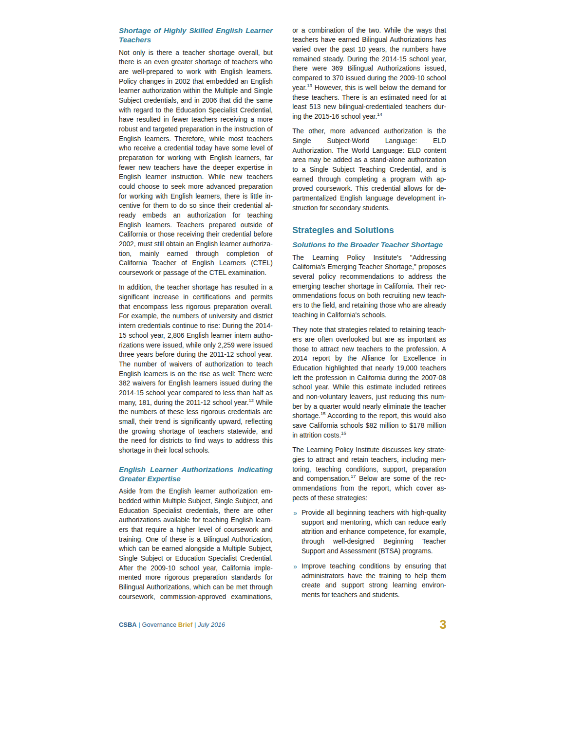Shortage of Highly Skilled English Learner Teachers
Not only is there a teacher shortage overall, but there is an even greater shortage of teachers who are well-prepared to work with English learners. Policy changes in 2002 that embedded an English learner authorization within the Multiple and Single Subject credentials, and in 2006 that did the same with regard to the Education Specialist Credential, have resulted in fewer teachers receiving a more robust and targeted preparation in the instruction of English learners. Therefore, while most teachers who receive a credential today have some level of preparation for working with English learners, far fewer new teachers have the deeper expertise in English learner instruction. While new teachers could choose to seek more advanced preparation for working with English learners, there is little incentive for them to do so since their credential already embeds an authorization for teaching English learners. Teachers prepared outside of California or those receiving their credential before 2002, must still obtain an English learner authorization, mainly earned through completion of California Teacher of English Learners (CTEL) coursework or passage of the CTEL examination.
In addition, the teacher shortage has resulted in a significant increase in certifications and permits that encompass less rigorous preparation overall. For example, the numbers of university and district intern credentials continue to rise: During the 2014-15 school year, 2,806 English learner intern authorizations were issued, while only 2,259 were issued three years before during the 2011-12 school year. The number of waivers of authorization to teach English learners is on the rise as well: There were 382 waivers for English learners issued during the 2014-15 school year compared to less than half as many, 181, during the 2011-12 school year.12 While the numbers of these less rigorous credentials are small, their trend is significantly upward, reflecting the growing shortage of teachers statewide, and the need for districts to find ways to address this shortage in their local schools.
English Learner Authorizations Indicating Greater Expertise
Aside from the English learner authorization embedded within Multiple Subject, Single Subject, and Education Specialist credentials, there are other authorizations available for teaching English learners that require a higher level of coursework and training. One of these is a Bilingual Authorization, which can be earned alongside a Multiple Subject, Single Subject or Education Specialist Credential. After the 2009-10 school year, California implemented more rigorous preparation standards for Bilingual Authorizations, which can be met through coursework, commission-approved examinations, or a combination of the two. While the ways that teachers have earned Bilingual Authorizations has varied over the past 10 years, the numbers have remained steady. During the 2014-15 school year, there were 369 Bilingual Authorizations issued, compared to 370 issued during the 2009-10 school year.13 However, this is well below the demand for these teachers. There is an estimated need for at least 513 new bilingual-credentialed teachers during the 2015-16 school year.14
The other, more advanced authorization is the Single Subject-World Language: ELD Authorization. The World Language: ELD content area may be added as a stand-alone authorization to a Single Subject Teaching Credential, and is earned through completing a program with approved coursework. This credential allows for departmentalized English language development instruction for secondary students.
Strategies and Solutions
Solutions to the Broader Teacher Shortage
The Learning Policy Institute's "Addressing California's Emerging Teacher Shortage," proposes several policy recommendations to address the emerging teacher shortage in California. Their recommendations focus on both recruiting new teachers to the field, and retaining those who are already teaching in California's schools.
They note that strategies related to retaining teachers are often overlooked but are as important as those to attract new teachers to the profession. A 2014 report by the Alliance for Excellence in Education highlighted that nearly 19,000 teachers left the profession in California during the 2007-08 school year. While this estimate included retirees and non-voluntary leavers, just reducing this number by a quarter would nearly eliminate the teacher shortage.15 According to the report, this would also save California schools $82 million to $178 million in attrition costs.16
The Learning Policy Institute discusses key strategies to attract and retain teachers, including mentoring, teaching conditions, support, preparation and compensation.17 Below are some of the recommendations from the report, which cover aspects of these strategies:
Provide all beginning teachers with high-quality support and mentoring, which can reduce early attrition and enhance competence, for example, through well-designed Beginning Teacher Support and Assessment (BTSA) programs.
Improve teaching conditions by ensuring that administrators have the training to help them create and support strong learning environments for teachers and students.
CSBA | Governance Brief | July 2016
3